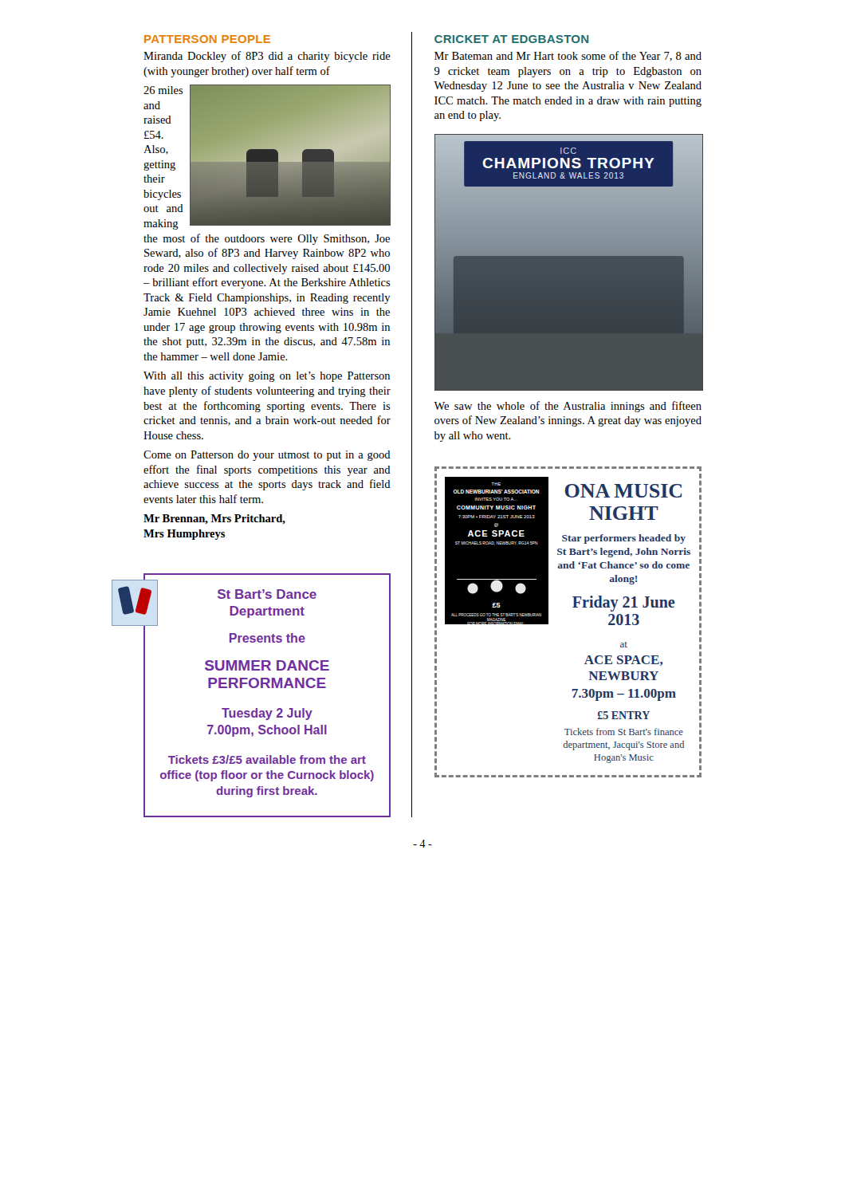PATTERSON PEOPLE
Miranda Dockley of 8P3 did a charity bicycle ride (with younger brother) over half term of
26 miles and raised £54. Also, getting their bicycles out and making the most of the outdoors were Olly Smithson, Joe Seward, also of 8P3 and Harvey Rainbow 8P2 who rode 20 miles and collectively raised about £145.00 – brilliant effort everyone. At the Berkshire Athletics Track & Field Championships, in Reading recently Jamie Kuehnel 10P3 achieved three wins in the under 17 age group throwing events with 10.98m in the shot putt, 32.39m in the discus, and 47.58m in the hammer – well done Jamie.
With all this activity going on let’s hope Patterson have plenty of students volunteering and trying their best at the forthcoming sporting events. There is cricket and tennis, and a brain work-out needed for House chess.
Come on Patterson do your utmost to put in a good effort the final sports competitions this year and achieve success at the sports days track and field events later this half term.
Mr Brennan, Mrs Pritchard,
Mrs Humphreys
St Bart’s Dance
Department
Presents the
SUMMER DANCE
PERFORMANCE
Tuesday 2 July
7.00pm, School Hall
Tickets £3/£5 available from the art office (top floor or the Curnock block) during first break.
CRICKET AT EDGBASTON
Mr Bateman and Mr Hart took some of the Year 7, 8 and 9 cricket team players on a trip to Edgbaston on Wednesday 12 June to see the Australia v New Zealand ICC match. The match ended in a draw with rain putting an end to play.
ICC
CHAMPIONS TROPHY
ENGLAND & WALES 2013
We saw the whole of the Australia innings and fifteen overs of New Zealand’s innings. A great day was enjoyed by all who went.
THE
OLD NEWBURIANS’ ASSOCIATION
INVITES YOU TO A…
COMMUNITY MUSIC NIGHT
7:30PM • FRIDAY 21ST JUNE 2013
@
ACE SPACE
ST MICHAELS ROAD, NEWBURY, RG14 5PN
£5
ALL PROCEEDS GO TO THE ST BART’S NEWBURIAN MAGAZINE
FOR MORE INFORMATION EMAIL: OLDNEWBURIANS@GMAIL.COM
ONA MUSIC
NIGHT
Star performers headed by St Bart’s legend, John Norris and ‘Fat Chance’ so do come along!
Friday 21 June 2013
at
ACE SPACE, NEWBURY
7.30pm – 11.00pm
£5 ENTRY
Tickets from St Bart's finance department, Jacqui's Store and Hogan's Music
- 4 -